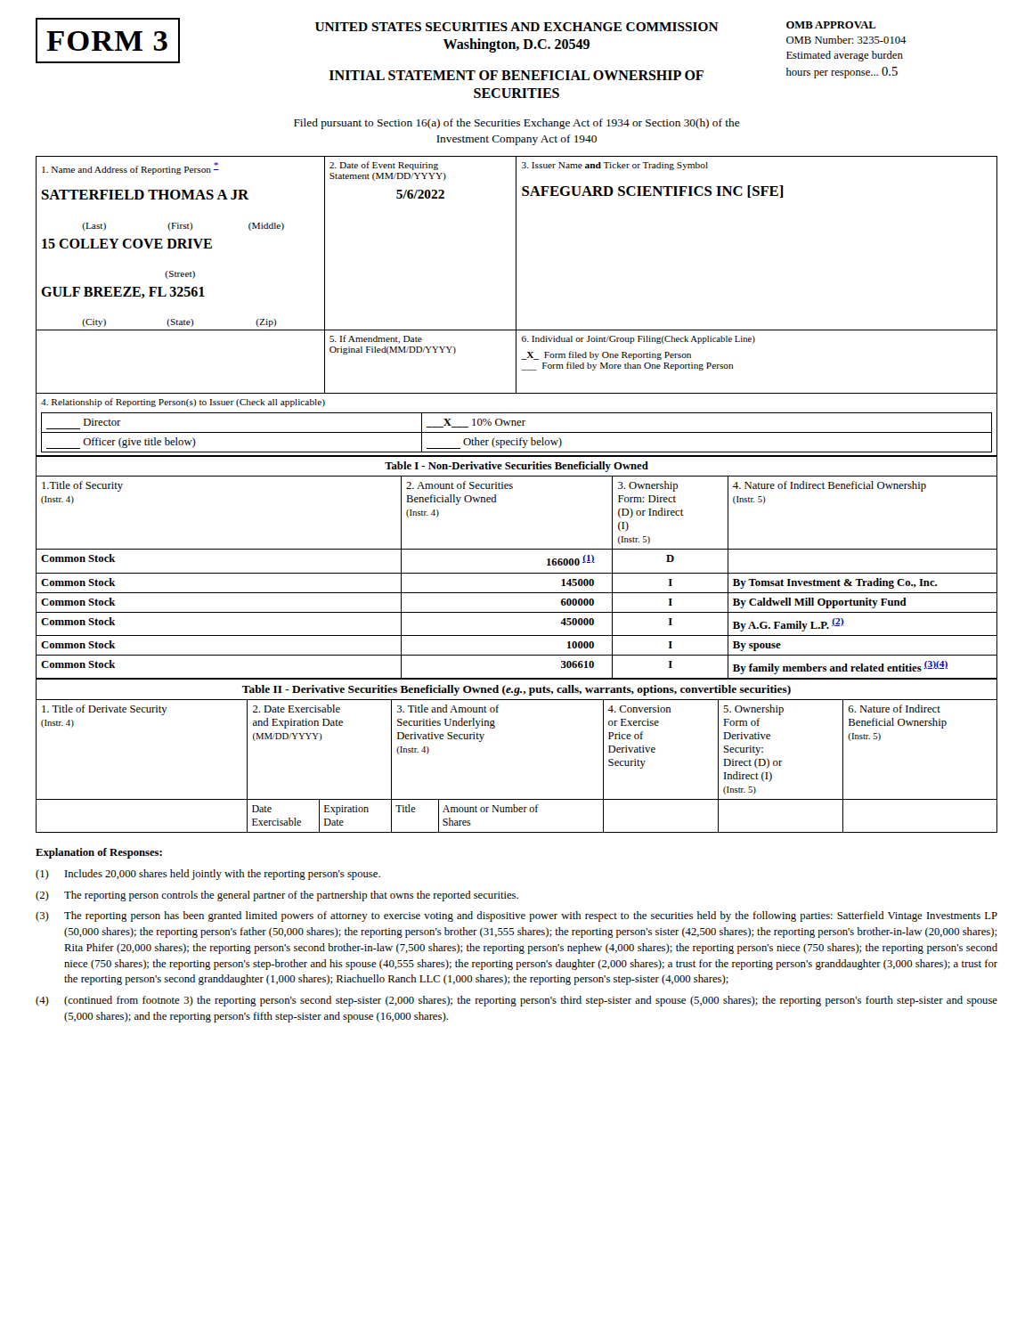| FORM 3 | UNITED STATES SECURITIES AND EXCHANGE COMMISSION Washington, D.C. 20549 INITIAL STATEMENT OF BENEFICIAL OWNERSHIP OF SECURITIES | OMB APPROVAL OMB Number: 3235-0104 Estimated average burden hours per response... 0.5 |
Filed pursuant to Section 16(a) of the Securities Exchange Act of 1934 or Section 30(h) of the
Investment Company Act of 1940
| 1. Name and Address of Reporting Person * SATTERFIELD THOMAS A JR (Last) (First) (Middle) 15 COLLEY COVE DRIVE (Street) GULF BREEZE, FL 32561 (City) (State) (Zip) | 2. Date of Event Requiring Statement (MM/DD/YYYY) 5/6/2022 | 3. Issuer Name and Ticker or Trading Symbol SAFEGUARD SCIENTIFICS INC [SFE] |
| | 5. If Amendment, Date Original Filed (MM/DD/YYYY) | 6. Individual or Joint/Group Filing (Check Applicable Line) _X_ Form filed by One Reporting Person ___ Form filed by More than One Reporting Person |
| 4. Relationship of Reporting Person(s) to Issuer (Check all applicable) / Director / ___X___ 10% Owner / / Officer (give title below) / Other (specify below) / |
| Table I - Non-Derivative Securities Beneficially Owned |
| 1.Title of Security (Instr. 4) | 2. Amount of Securities Beneficially Owned (Instr. 4) | 3. Ownership Form: Direct (D) or Indirect (I) (Instr. 5) | 4. Nature of Indirect Beneficial Ownership (Instr. 5) |
| Common Stock | 166000 (1) | D | |
| Common Stock | 145000 | I | By Tomsat Investment & Trading Co., Inc. |
| Common Stock | 600000 | I | By Caldwell Mill Opportunity Fund |
| Common Stock | 450000 | I | By A.G. Family L.P. (2) |
| Common Stock | 10000 | I | By spouse |
| Common Stock | 306610 | I | By family members and related entities (3) (4) |
| Table II - Derivative Securities Beneficially Owned ( e.g. , puts, calls, warrants, options, convertible securities) |
| 1. Title of Derivate Security (Instr. 4) | 2. Date Exercisable and Expiration Date (MM/DD/YYYY) | 3. Title and Amount of Securities Underlying Derivative Security (Instr. 4) | 4. Conversion or Exercise Price of Derivative Security | 5. Ownership Form of Derivative Security: Direct (D) or Indirect (I) (Instr. 5) | 6. Nature of Indirect Beneficial Ownership (Instr. 5) |
| | / Date Exercisable / Expiration Date / | / Title / Amount or Number of Shares / | | | |
Explanation of Responses:
(1)
Includes 20,000 shares held jointly with the reporting person's spouse.
(2)
The reporting person controls the general partner of the partnership that owns the reported securities.
(3)
The reporting person has been granted limited powers of attorney to exercise voting and dispositive power with respect to the securities held by the following parties: Satterfield Vintage Investments LP (50,000 shares); the reporting person's father (50,000 shares); the reporting person's brother (31,555 shares); the reporting person's sister (42,500 shares); the reporting person's brother-in-law (20,000 shares); Rita Phifer (20,000 shares); the reporting person's second brother-in-law (7,500 shares); the reporting person's nephew (4,000 shares); the reporting person's niece (750 shares); the reporting person's second niece (750 shares); the reporting person's step-brother and his spouse (40,555 shares); the reporting person's daughter (2,000 shares); a trust for the reporting person's granddaughter (3,000 shares); a trust for the reporting person's second granddaughter (1,000 shares); Riachuello Ranch LLC (1,000 shares); the reporting person's step-sister (4,000 shares);
(4)
(continued from footnote 3) the reporting person's second step-sister (2,000 shares); the reporting person's third step-sister and spouse (5,000 shares); the reporting person's fourth step-sister and spouse (5,000 shares); and the reporting person's fifth step-sister and spouse (16,000 shares).